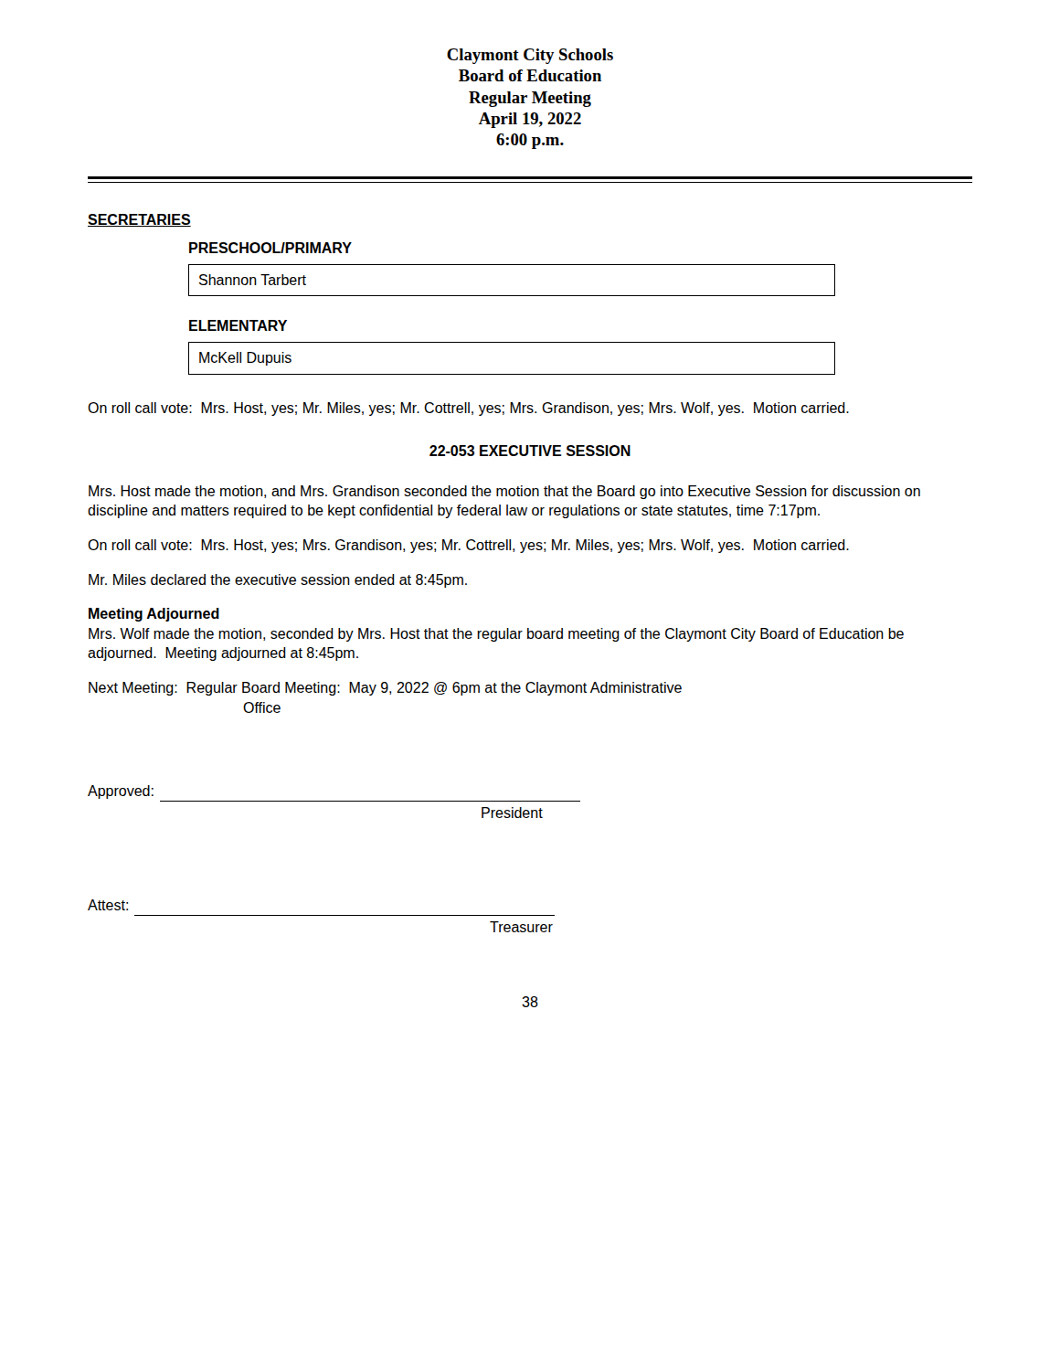Claymont City Schools
Board of Education
Regular Meeting
April 19, 2022
6:00 p.m.
SECRETARIES
PRESCHOOL/PRIMARY
Shannon Tarbert
ELEMENTARY
McKell Dupuis
On roll call vote: Mrs. Host, yes; Mr. Miles, yes; Mr. Cottrell, yes; Mrs. Grandison, yes; Mrs. Wolf, yes. Motion carried.
22-053 EXECUTIVE SESSION
Mrs. Host made the motion, and Mrs. Grandison seconded the motion that the Board go into Executive Session for discussion on discipline and matters required to be kept confidential by federal law or regulations or state statutes, time 7:17pm.
On roll call vote: Mrs. Host, yes; Mrs. Grandison, yes; Mr. Cottrell, yes; Mr. Miles, yes; Mrs. Wolf, yes. Motion carried.
Mr. Miles declared the executive session ended at 8:45pm.
Meeting Adjourned
Mrs. Wolf made the motion, seconded by Mrs. Host that the regular board meeting of the Claymont City Board of Education be adjourned. Meeting adjourned at 8:45pm.
Next Meeting: Regular Board Meeting: May 9, 2022 @ 6pm at the Claymont Administrative Office
Approved:
President
Attest:
Treasurer
38